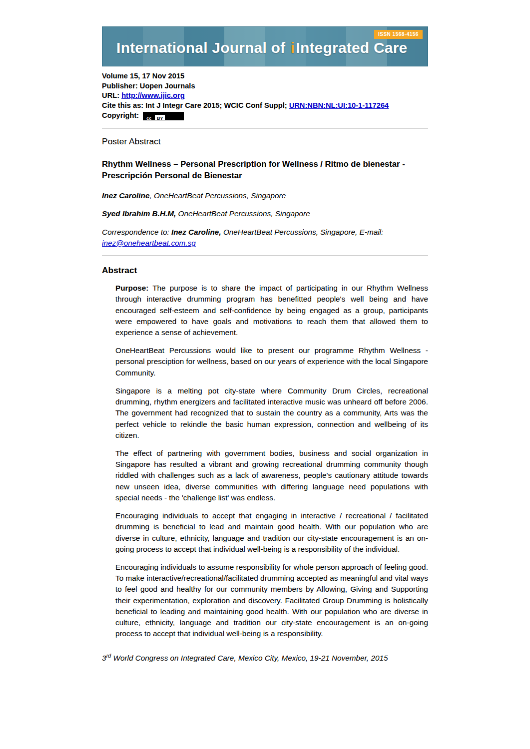ISSN 1568-4156
International Journal of i Integrated Care
Volume 15, 17 Nov 2015
Publisher: Uopen Journals
URL: http://www.ijic.org
Cite this as: Int J Integr Care 2015; WCIC Conf Suppl; URN:NBN:NL:UI:10-1-117264
Copyright: cc BY
Poster Abstract
Rhythm Wellness – Personal Prescription for Wellness / Ritmo de bienestar - Prescripción Personal de Bienestar
Inez Caroline, OneHeartBeat Percussions, Singapore
Syed Ibrahim B.H.M, OneHeartBeat Percussions, Singapore
Correspondence to: Inez Caroline, OneHeartBeat Percussions, Singapore, E-mail: inez@oneheartbeat.com.sg
Abstract
Purpose: The purpose is to share the impact of participating in our Rhythm Wellness through interactive drumming program has benefitted people's well being and have encouraged self-esteem and self-confidence by being engaged as a group, participants were empowered to have goals and motivations to reach them that allowed them to experience a sense of achievement.
OneHeartBeat Percussions would like to present our programme Rhythm Wellness - personal presciption for wellness, based on our years of experience with the local Singapore Community.
Singapore is a melting pot city-state where Community Drum Circles, recreational drumming, rhythm energizers and facilitated interactive music was unheard off before 2006. The government had recognized that to sustain the country as a community, Arts was the perfect vehicle to rekindle the basic human expression, connection and wellbeing of its citizen.
The effect of partnering with government bodies, business and social organization in Singapore has resulted a vibrant and growing recreational drumming community though riddled with challenges such as a lack of awareness, people's cautionary attitude towards new unseen idea, diverse communities with differing language need populations with special needs - the 'challenge list' was endless.
Encouraging individuals to accept that engaging in interactive / recreational / facilitated drumming is beneficial to lead and maintain good health. With our population who are diverse in culture, ethnicity, language and tradition our city-state encouragement is an on-going process to accept that individual well-being is a responsibility of the individual.
Encouraging individuals to assume responsibility for whole person approach of feeling good. To make interactive/recreational/facilitated drumming accepted as meaningful and vital ways to feel good and healthy for our community members by Allowing, Giving and Supporting their experimentation, exploration and discovery. Facilitated Group Drumming is holistically beneficial to leading and maintaining good health. With our population who are diverse in culture, ethnicity, language and tradition our city-state encouragement is an on-going process to accept that individual well-being is a responsibility.
3rd World Congress on Integrated Care, Mexico City, Mexico, 19-21 November, 2015